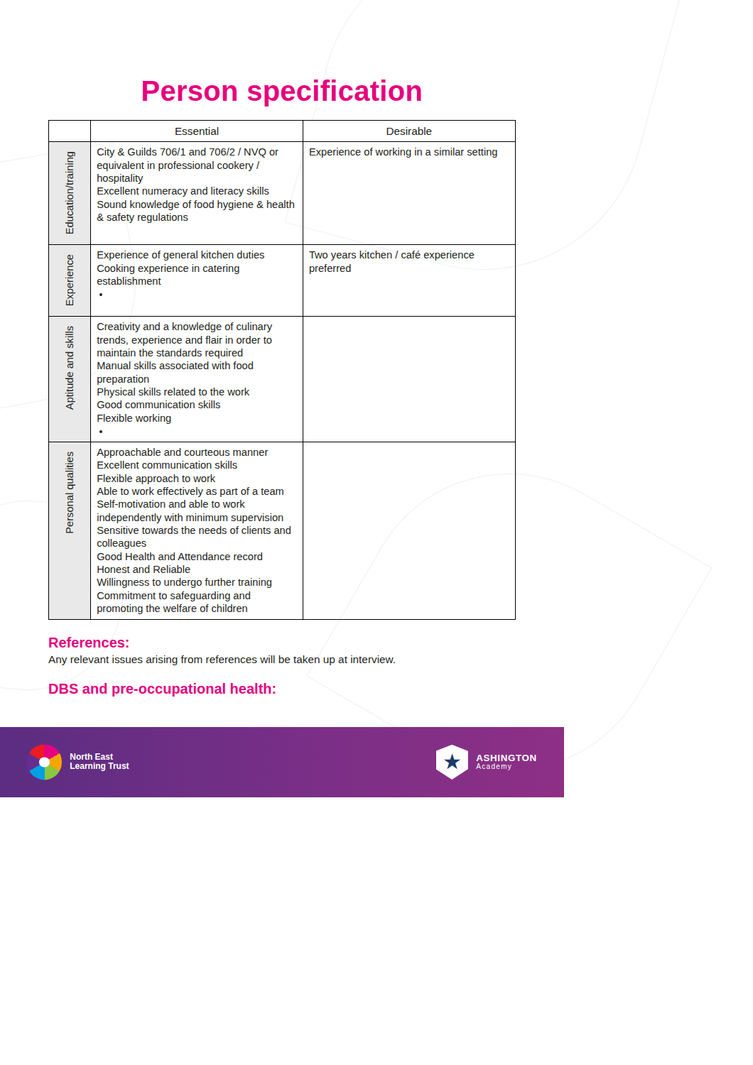Person specification
| | Essential | Desirable |
| --- | --- | --- |
| Education/training | City & Guilds 706/1 and 706/2 / NVQ or equivalent in professional cookery / hospitality Excellent numeracy and literacy skills Sound knowledge of food hygiene & health & safety regulations | Experience of working in a similar setting |
| Experience | Experience of general kitchen duties Cooking experience in catering establishment | Two years kitchen / café experience preferred |
| Aptitude and skills | Creativity and a knowledge of culinary trends, experience and flair in order to maintain the standards required Manual skills associated with food preparation Physical skills related to the work Good communication skills Flexible working | |
| Personal qualities | Approachable and courteous manner Excellent communication skills Flexible approach to work Able to work effectively as part of a team Self-motivation and able to work independently with minimum supervision Sensitive towards the needs of clients and colleagues Good Health and Attendance record Honest and Reliable Willingness to undergo further training Commitment to safeguarding and promoting the welfare of children | |
References:
Any relevant issues arising from references will be taken up at interview.
DBS and pre-occupational health:
North East Learning Trust
ASHINGTON Academy